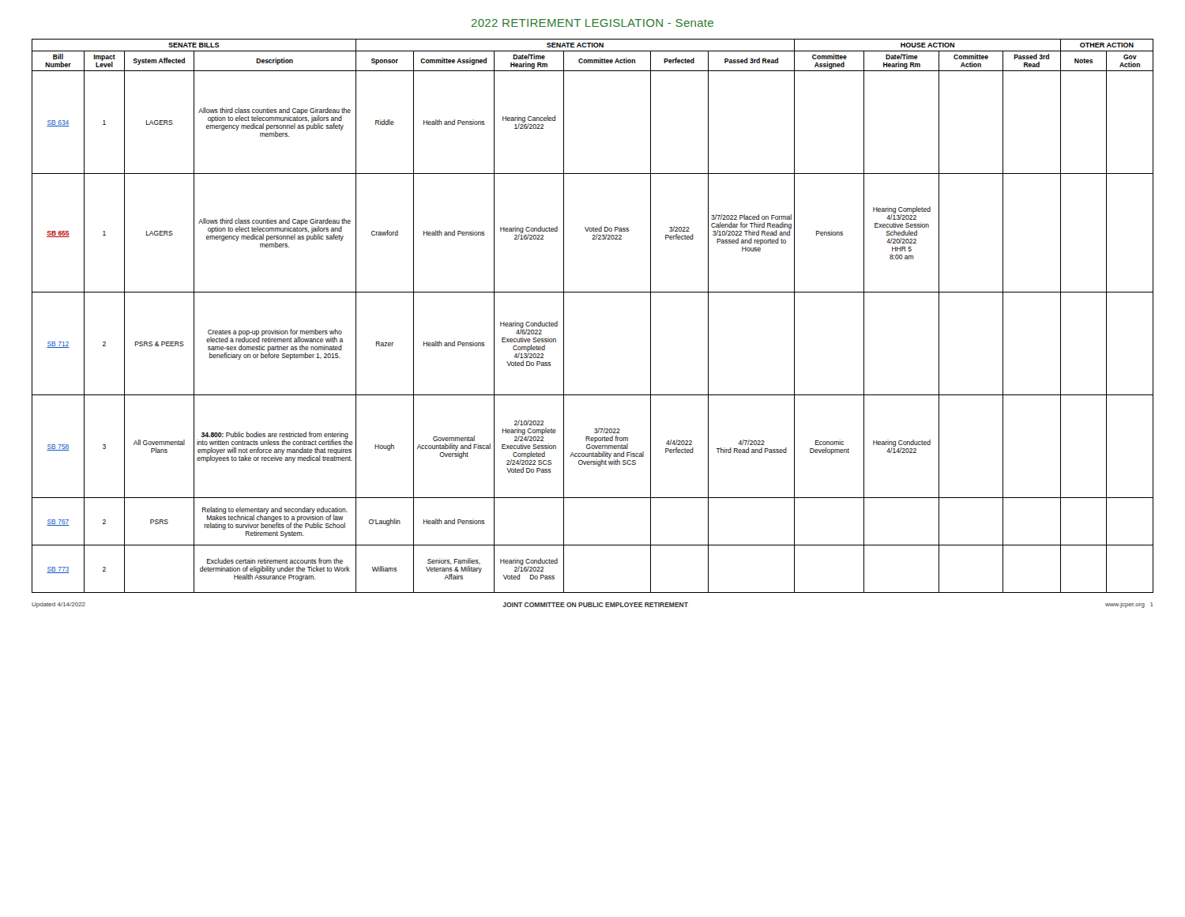2022 RETIREMENT LEGISLATION - Senate
| SENATE BILLS | SENATE ACTION | HOUSE ACTION | OTHER ACTION |
| --- | --- | --- | --- |
| Bill Number | Impact Level | System Affected | Description | Sponsor | Committee Assigned | Date/Time Hearing Rm | Committee Action | Perfected | Passed 3rd Read | Committee Assigned | Date/Time Hearing Rm | Committee Action | Passed 3rd Read | Notes | Gov Action |
| SB 634 | 1 | LAGERS | Allows third class counties and Cape Girardeau the option to elect telecommunicators, jailors and emergency medical personnel as public safety members. | Riddle | Health and Pensions | Hearing Canceled 1/26/2022 | | | | | | | | | |
| SB 655 | 1 | LAGERS | Allows third class counties and Cape Girardeau the option to elect telecommunicators, jailors and emergency medical personnel as public safety members. | Crawford | Health and Pensions | Hearing Conducted 2/16/2022 | Voted Do Pass 2/23/2022 | 3/2022 Perfected | 3/7/2022 Placed on Formal Calendar for Third Reading 3/10/2022 Third Read and Passed and reported to House | Pensions | Hearing Completed 4/13/2022 Executive Session Scheduled 4/20/2022 HHR 5 8:00 am | | | | |
| SB 712 | 2 | PSRS & PEERS | Creates a pop-up provision for members who elected a reduced retirement allowance with a same-sex domestic partner as the nominated beneficiary on or before September 1, 2015. | Razer | Health and Pensions | Hearing Conducted 4/6/2022 Executive Session Completed 4/13/2022 Voted Do Pass | | | | | | | | | |
| SB 758 | 3 | All Governmental Plans | 34.800: Public bodies are restricted from entering into written contracts unless the contract certifies the employer will not enforce any mandate that requires employees to take or receive any medical treatment. | Hough | Governmental Accountability and Fiscal Oversight | 2/10/2022 Hearing Complete 2/24/2022 Executive Session Completed 2/24/2022 SCS Voted Do Pass | 3/7/2022 Reported from Governmental Accountability and Fiscal Oversight with SCS | 4/4/2022 Perfected | 4/7/2022 Third Read and Passed | Economic Development | Hearing Conducted 4/14/2022 | | | | |
| SB 767 | 2 | PSRS | Relating to elementary and secondary education. Makes technical changes to a provision of law relating to survivor benefits of the Public School Retirement System. | O'Laughlin | Health and Pensions | | | | | | | | | | |
| SB 773 | 2 | | Excludes certain retirement accounts from the determination of eligibility under the Ticket to Work Health Assurance Program. | Williams | Seniors, Families, Veterans & Military Affairs | Hearing Conducted 2/16/2022 Voted Do Pass | | | | | | | | | |
Updated 4/14/2022
JOINT COMMITTEE ON PUBLIC EMPLOYEE RETIREMENT
www.jcper.org 1